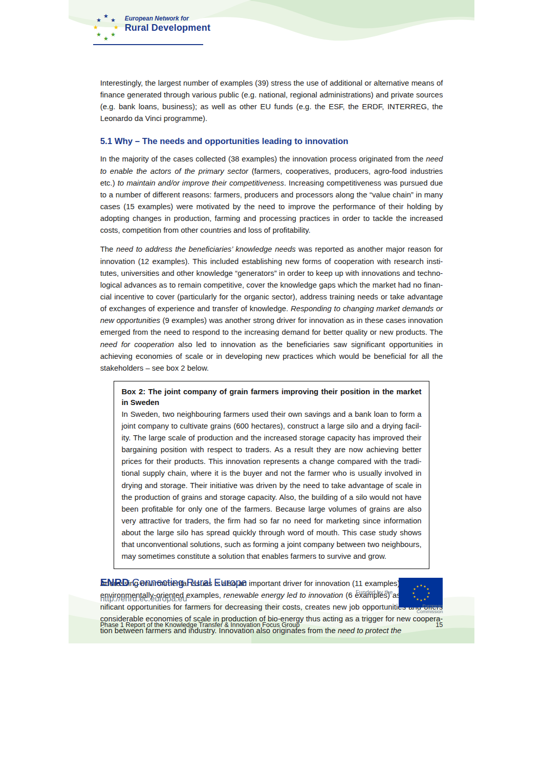★ ★ ★ ★ ★ ★ ★ ★
European Network for Rural Development
Interestingly, the largest number of examples (39) stress the use of additional or alternative means of finance generated through various public (e.g. national, regional administrations) and private sources (e.g. bank loans, business); as well as other EU funds (e.g. the ESF, the ERDF, INTERREG, the Leonardo da Vinci programme).
5.1 Why – The needs and opportunities leading to innovation
In the majority of the cases collected (38 examples) the innovation process originated from the need to enable the actors of the primary sector (farmers, cooperatives, producers, agro-food industries etc.) to maintain and/or improve their competitiveness. Increasing competitiveness was pursued due to a number of different reasons: farmers, producers and processors along the “value chain” in many cases (15 examples) were motivated by the need to improve the performance of their holding by adopting changes in production, farming and processing practices in order to tackle the increased costs, competition from other countries and loss of profitability.
The need to address the beneficiaries’ knowledge needs was reported as another major reason for innovation (12 examples). This included establishing new forms of cooperation with research institutes, universities and other knowledge “generators” in order to keep up with innovations and technological advances as to remain competitive, cover the knowledge gaps which the market had no financial incentive to cover (particularly for the organic sector), address training needs or take advantage of exchanges of experience and transfer of knowledge. Responding to changing market demands or new opportunities (9 examples) was another strong driver for innovation as in these cases innovation emerged from the need to respond to the increasing demand for better quality or new products. The need for cooperation also led to innovation as the beneficiaries saw significant opportunities in achieving economies of scale or in developing new practices which would be beneficial for all the stakeholders – see box 2 below.
Box 2: The joint company of grain farmers improving their position in the market in Sweden
In Sweden, two neighbouring farmers used their own savings and a bank loan to form a joint company to cultivate grains (600 hectares), construct a large silo and a drying facility. The large scale of production and the increased storage capacity has improved their bargaining position with respect to traders. As a result they are now achieving better prices for their products. This innovation represents a change compared with the traditional supply chain, where it is the buyer and not the farmer who is usually involved in drying and storage. Their initiative was driven by the need to take advantage of scale in the production of grains and storage capacity. Also, the building of a silo would not have been profitable for only one of the farmers. Because large volumes of grains are also very attractive for traders, the firm had so far no need for marketing since information about the large silo has spread quickly through word of mouth. This case study shows that unconventional solutions, such as forming a joint company between two neighbours, may sometimes constitute a solution that enables farmers to survive and grow.
Addressing environmental issues is also an important driver for innovation (11 examples). From these environmentally-oriented examples, renewable energy led to innovation (6 examples) as it offers significant opportunities for farmers for decreasing their costs, creates new job opportunities and offers considerable economies of scale in production of bio-energy thus acting as a trigger for new cooperation between farmers and industry. Innovation also originates from the need to protect the
ENRD Connecting Rural Europe
http://enrd.ec.europa.eu
Funded by the
★ ★ ★ ★ ★ ★ ★ ★ ★ ★ ★ ★
European
Commission
Phase 1 Report of the Knowledge Transfer & Innovation Focus Group 15